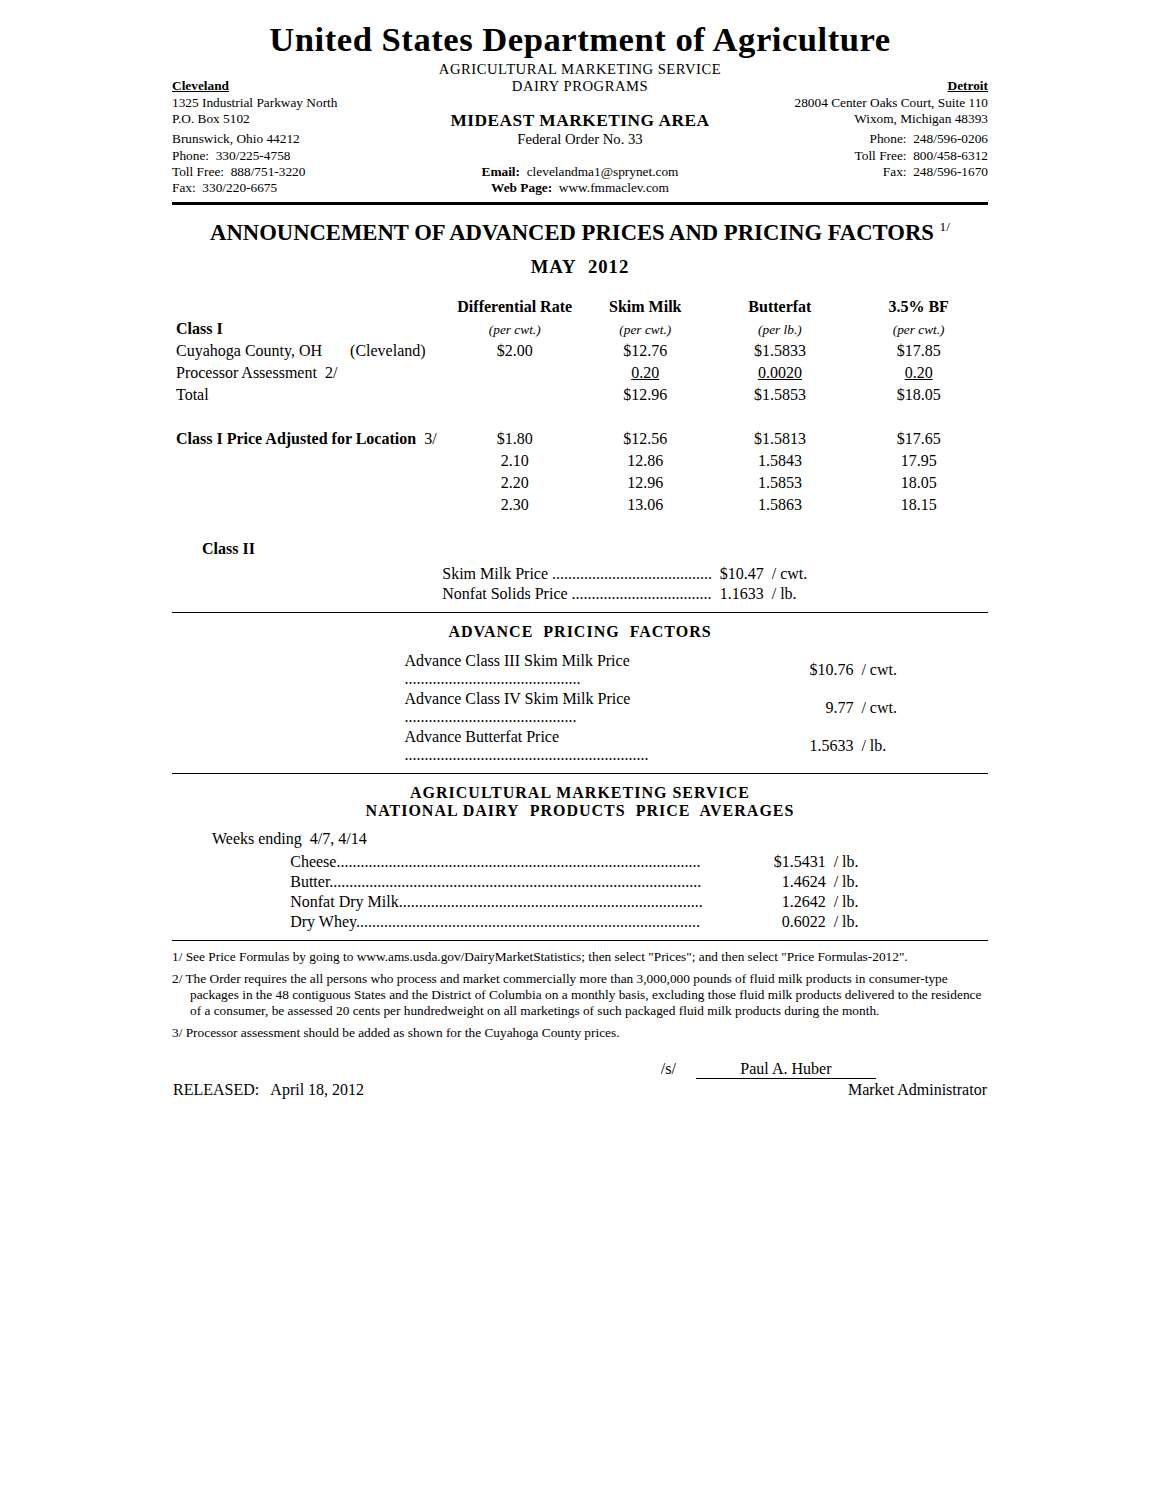United States Department of Agriculture
AGRICULTURAL MARKETING SERVICE
| Cleveland | DAIRY PROGRAMS | Detroit |
| 1325 Industrial Parkway North | | 28004 Center Oaks Court, Suite 110 |
| P.O. Box 5102 | MIDEAST MARKETING AREA | Wixom, Michigan 48393 |
| Brunswick, Ohio 44212 | Federal Order No. 33 | Phone: 248/596-0206 |
| Phone: 330/225-4758 | | Toll Free: 800/458-6312 |
| Toll Free: 888/751-3220 | Email: clevelandma1@sprynet.com | Fax: 248/596-1670 |
| Fax: 330/220-6675 | Web Page: www.fmmaclev.com | |
ANNOUNCEMENT OF ADVANCED PRICES AND PRICING FACTORS 1/
MAY 2012
| | Differential Rate | Skim Milk | Butterfat | 3.5% BF |
| Class I | (per cwt.) | (per cwt.) | (per lb.) | (per cwt.) |
| Cuyahoga County, OH (Cleveland) | $2.00 | $12.76 | $1.5833 | $17.85 |
| Processor Assessment 2/ | | 0.20 | 0.0020 | 0.20 |
| Total | | $12.96 | $1.5853 | $18.05 |
| Class I Price Adjusted for Location 3/ | $1.80 | $12.56 | $1.5813 | $17.65 |
| | 2.10 | 12.86 | 1.5843 | 17.95 |
| | 2.20 | 12.96 | 1.5853 | 18.05 |
| | 2.30 | 13.06 | 1.5863 | 18.15 |
| Class II | |
| | Skim Milk Price ........................................ | $10.47 / cwt. |
| | Nonfat Solids Price ................................... | 1.1633 / lb. |
ADVANCE PRICING FACTORS
| | Advance Class III Skim Milk Price ............................................ | $10.76 | / cwt. |
| | Advance Class IV Skim Milk Price ........................................... | 9.77 | / cwt. |
| | Advance Butterfat Price ............................................................. | 1.5633 | / lb. |
AGRICULTURAL MARKETING SERVICE
NATIONAL DAIRY PRODUCTS PRICE AVERAGES
Weeks ending 4/7, 4/14
| | Cheese........................................................................................... | $1.5431 | / lb. |
| | Butter............................................................................................. | 1.4624 | / lb. |
| | Nonfat Dry Milk............................................................................ | 1.2642 | / lb. |
| | Dry Whey...................................................................................... | 0.6022 | / lb. |
1/ See Price Formulas by going to www.ams.usda.gov/DairyMarketStatistics; then select "Prices"; and then select "Price Formulas-2012".
2/ The Order requires the all persons who process and market commercially more than 3,000,000 pounds of fluid milk products in consumer-type packages in the 48 contiguous States and the District of Columbia on a monthly basis, excluding those fluid milk products delivered to the residence of a consumer, be assessed 20 cents per hundredweight on all marketings of such packaged fluid milk products during the month.
3/ Processor assessment should be added as shown for the Cuyahoga County prices.
| | /s/ Paul A. Huber |
| RELEASED: April 18, 2012 | Market Administrator |